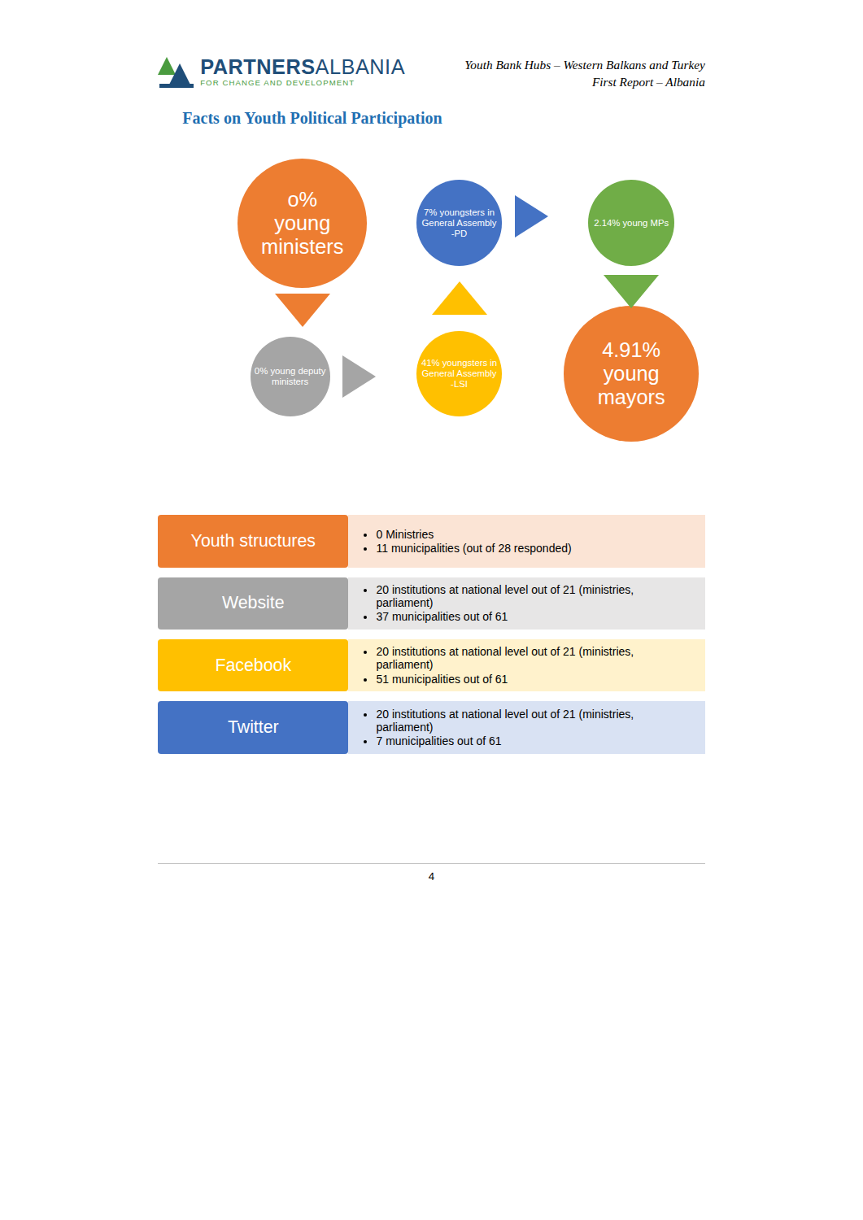PARTNERS ALBANIA
FOR CHANGE AND DEVELOPMENT
Youth Bank Hubs – Western Balkans and Turkey
First Report – Albania
Facts on Youth Political Participation
o%
young
ministers
7% youngsters in General Assembly -PD
2.14% young MPs
0% young deputy ministers
41% youngsters in General Assembly -LSI
4.91%
young
mayors
Youth structures
0 Ministries
11 municipalities (out of 28 responded)
Website
20 institutions at national level out of 21 (ministries, parliament)
37 municipalities out of 61
Facebook
20 institutions at national level out of 21 (ministries, parliament)
51 municipalities out of 61
Twitter
20 institutions at national level out of 21 (ministries, parliament)
7 municipalities out of 61
4